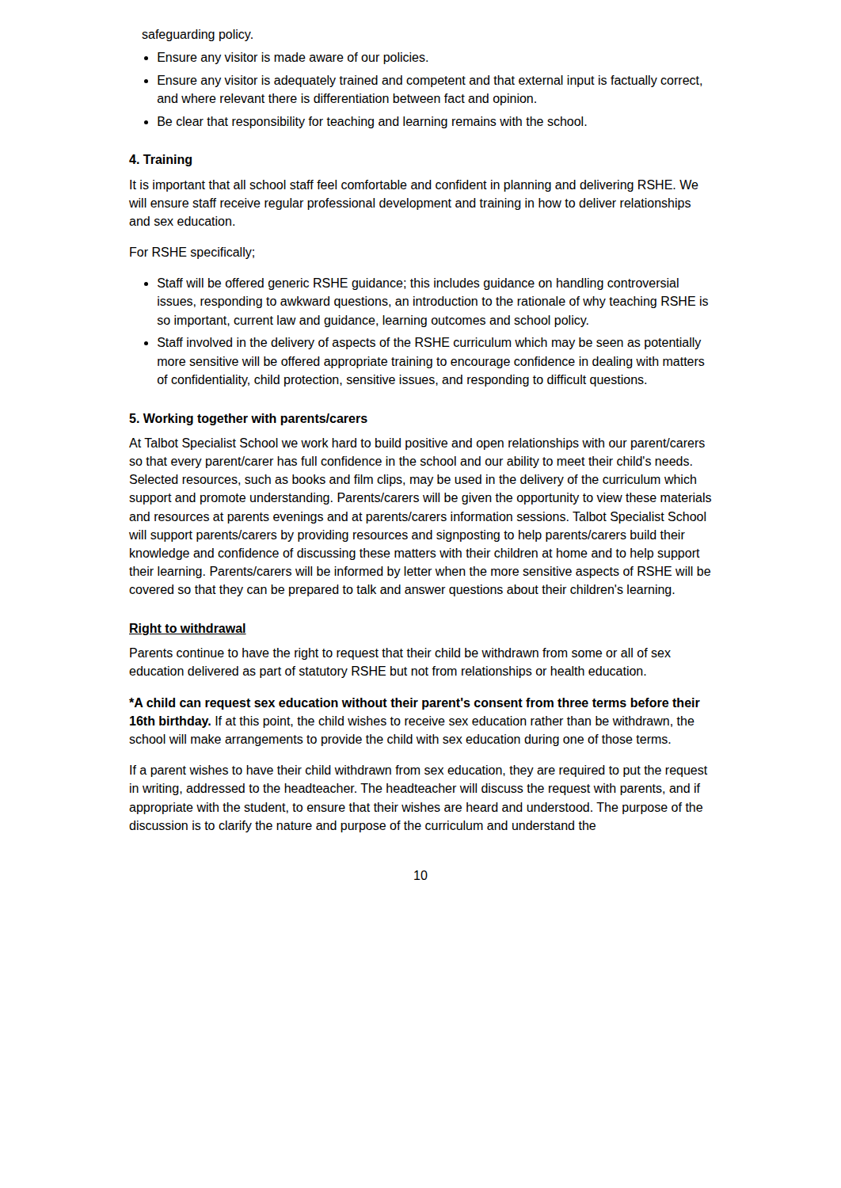safeguarding policy.
Ensure any visitor is made aware of our policies.
Ensure any visitor is adequately trained and competent and that external input is factually correct, and where relevant there is differentiation between fact and opinion.
Be clear that responsibility for teaching and learning remains with the school.
4. Training
It is important that all school staff feel comfortable and confident in planning and delivering RSHE. We will ensure staff receive regular professional development and training in how to deliver relationships and sex education.
For RSHE specifically;
Staff will be offered generic RSHE guidance; this includes guidance on handling controversial issues, responding to awkward questions, an introduction to the rationale of why teaching RSHE is so important, current law and guidance, learning outcomes and school policy.
Staff involved in the delivery of aspects of the RSHE curriculum which may be seen as potentially more sensitive will be offered appropriate training to encourage confidence in dealing with matters of confidentiality, child protection, sensitive issues, and responding to difficult questions.
5. Working together with parents/carers
At Talbot Specialist School we work hard to build positive and open relationships with our parent/carers so that every parent/carer has full confidence in the school and our ability to meet their child's needs. Selected resources, such as books and film clips, may be used in the delivery of the curriculum which support and promote understanding. Parents/carers will be given the opportunity to view these materials and resources at parents evenings and at parents/carers information sessions. Talbot Specialist School will support parents/carers by providing resources and signposting to help parents/carers build their knowledge and confidence of discussing these matters with their children at home and to help support their learning. Parents/carers will be informed by letter when the more sensitive aspects of RSHE will be covered so that they can be prepared to talk and answer questions about their children's learning.
Right to withdrawal
Parents continue to have the right to request that their child be withdrawn from some or all of sex education delivered as part of statutory RSHE but not from relationships or health education.
*A child can request sex education without their parent's consent from three terms before their 16th birthday. If at this point, the child wishes to receive sex education rather than be withdrawn, the school will make arrangements to provide the child with sex education during one of those terms.
If a parent wishes to have their child withdrawn from sex education, they are required to put the request in writing, addressed to the headteacher. The headteacher will discuss the request with parents, and if appropriate with the student, to ensure that their wishes are heard and understood. The purpose of the discussion is to clarify the nature and purpose of the curriculum and understand the
10